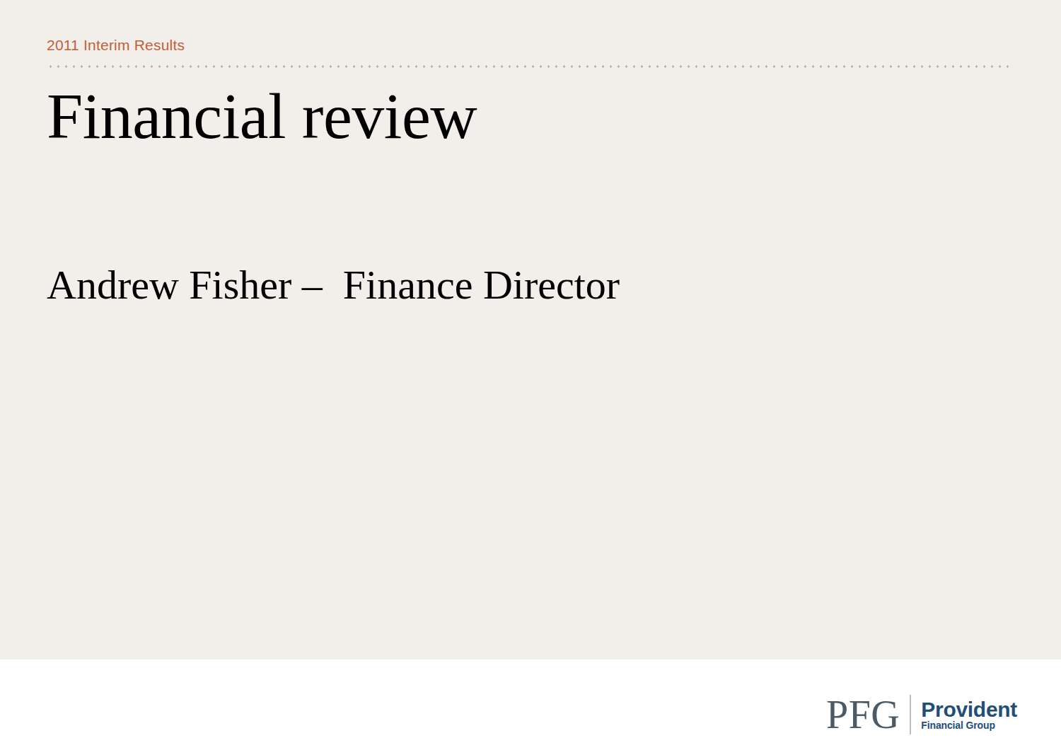2011 Interim Results
Financial review
Andrew Fisher – Finance Director
PFG Provident Financial Group